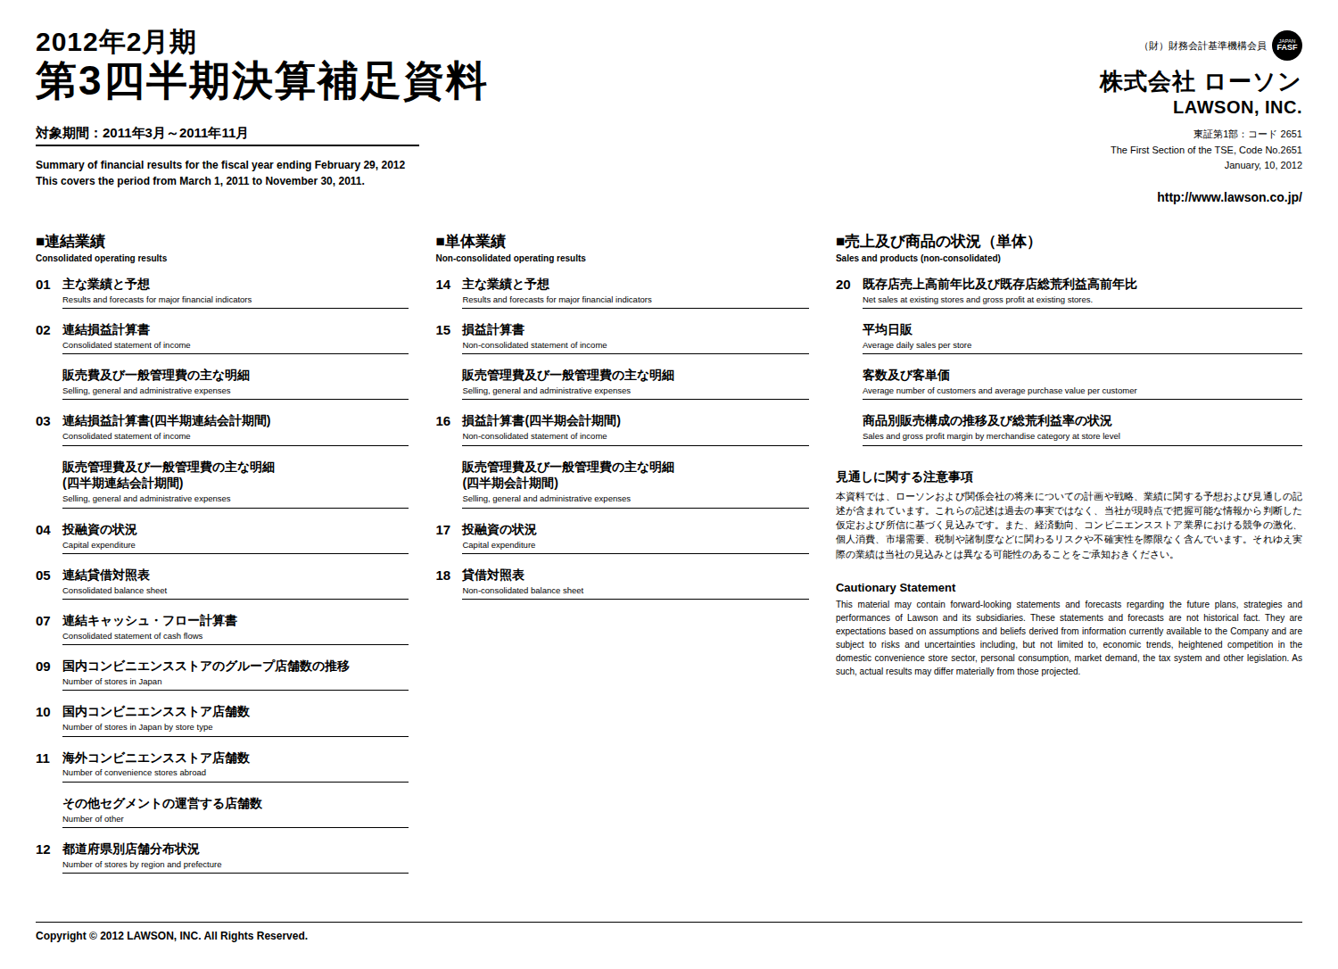2012年2月期
第3四半期決算補足資料
対象期間：2011年3月～2011年11月
Summary of financial results for the fiscal year ending February 29, 2012
This covers the period from March 1, 2011 to November 30, 2011.
（財）財務会計基準機構会員 JAPAN FASF
株式会社 ローソン
LAWSON, INC.
東証第1部：コード 2651
The First Section of the TSE, Code No.2651
January, 10, 2012
http://www.lawson.co.jp/
■連結業績
Consolidated operating results
01
主な業績と予想
Results and forecasts for major financial indicators
02
連結損益計算書
Consolidated statement of income
販売費及び一般管理費の主な明細
Selling, general and administrative expenses
03
連結損益計算書(四半期連結会計期間)
Consolidated statement of income
販売管理費及び一般管理費の主な明細
(四半期連結会計期間)
Selling, general and administrative expenses
04
投融資の状況
Capital expenditure
05
連結貸借対照表
Consolidated balance sheet
07
連結キャッシュ・フロー計算書
Consolidated statement of cash flows
09
国内コンビニエンスストアのグループ店舗数の推移
Number of stores in Japan
10
国内コンビニエンスストア店舗数
Number of stores in Japan by store type
11
海外コンビニエンスストア店舗数
Number of convenience stores abroad
その他セグメントの運営する店舗数
Number of other
12
都道府県別店舗分布状況
Number of stores by region and prefecture
■単体業績
Non-consolidated operating results
14
主な業績と予想
Results and forecasts for major financial indicators
15
損益計算書
Non-consolidated statement of income
販売管理費及び一般管理費の主な明細
Selling, general and administrative expenses
16
損益計算書(四半期会計期間)
Non-consolidated statement of income
販売管理費及び一般管理費の主な明細
(四半期会計期間)
Selling, general and administrative expenses
17
投融資の状況
Capital expenditure
18
貸借対照表
Non-consolidated balance sheet
■売上及び商品の状況（単体）
Sales and products (non-consolidated)
20
既存店売上高前年比及び既存店総荒利益高前年比
Net sales at existing stores and gross profit at existing stores.
平均日販
Average daily sales per store
客数及び客単価
Average number of customers and average purchase value per customer
商品別販売構成の推移及び総荒利益率の状況
Sales and gross profit margin by merchandise category at store level
見通しに関する注意事項
本資料では、ローソンおよび関係会社の将来についての計画や戦略、業績に関する予想および見通しの記述が含まれています。これらの記述は過去の事実ではなく、当社が現時点で把握可能な情報から判断した仮定および所信に基づく見込みです。また、経済動向、コンビニエンスストア業界における競争の激化、個人消費、市場需要、税制や諸制度などに関わるリスクや不確実性を際限なく含んでいます。それゆえ実際の業績は当社の見込みとは異なる可能性のあることをご承知おきください。
Cautionary Statement
This material may contain forward-looking statements and forecasts regarding the future plans, strategies and performances of Lawson and its subsidiaries. These statements and forecasts are not historical fact. They are expectations based on assumptions and beliefs derived from information currently available to the Company and are subject to risks and uncertainties including, but not limited to, economic trends, heightened competition in the domestic convenience store sector, personal consumption, market demand, the tax system and other legislation. As such, actual results may differ materially from those projected.
Copyright © 2012 LAWSON, INC. All Rights Reserved.